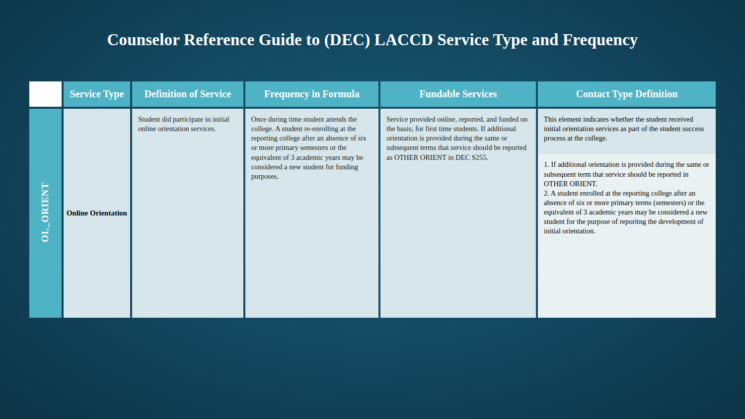Counselor Reference Guide to (DEC) LACCD Service Type and Frequency
| | Service Type | Definition of Service | Frequency in Formula | Fundable Services | Contact Type Definition |
| --- | --- | --- | --- | --- | --- |
| OL_ORIENT | Online Orientation | Student did participate in initial online orientation services. | Once during time student attends the college. A student re-enrolling at the reporting college after an absence of six or more primary semesters or the equivalent of 3 academic years may be considered a new student for funding purposes. | Service provided online, reported, and funded on the basis; for first time students. If additional orientation is provided during the same or subsequent terms that service should be reported as OTHER ORIENT in DEC S255. | This element indicates whether the student received initial orientation services as part of the student success process at the college. 1. If additional orientation is provided during the same or subsequent term that service should be reported in OTHER ORIENT. 2. A student enrolled at the reporting college after an absence of six or more primary terms (semesters) or the equivalent of 3 academic years may be considered a new student for the purpose of reporitng the development of initial orientation. |